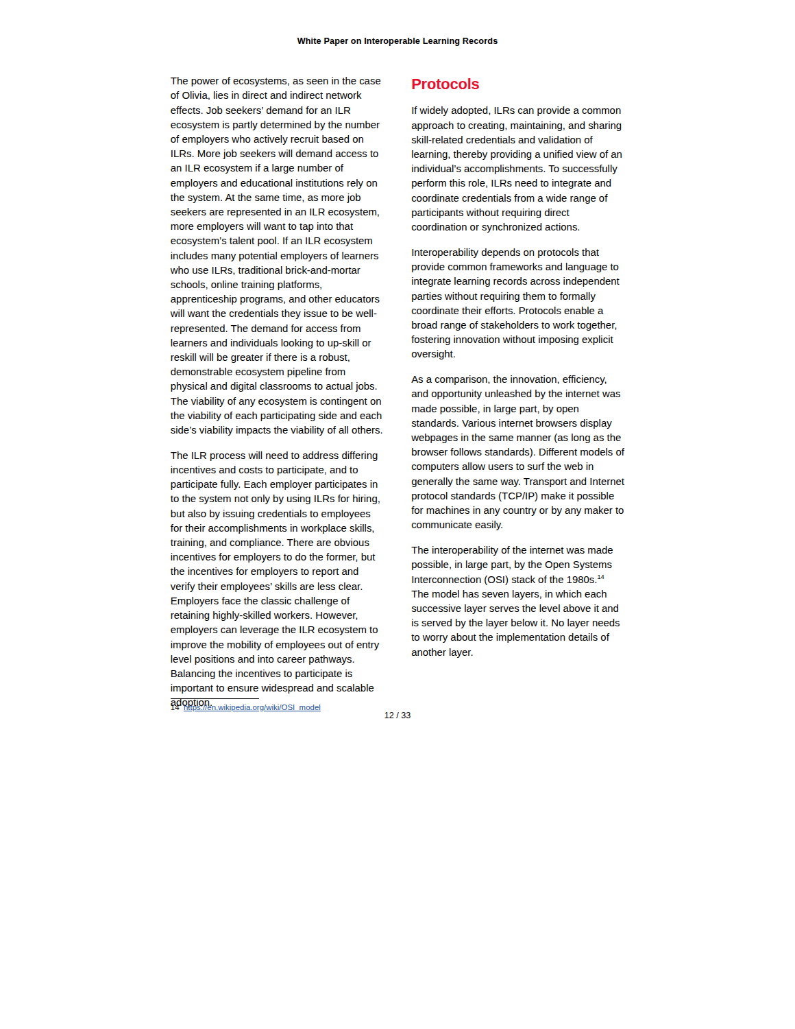White Paper on Interoperable Learning Records
The power of ecosystems, as seen in the case of Olivia, lies in direct and indirect network effects. Job seekers’ demand for an ILR ecosystem is partly determined by the number of employers who actively recruit based on ILRs. More job seekers will demand access to an ILR ecosystem if a large number of employers and educational institutions rely on the system. At the same time, as more job seekers are represented in an ILR ecosystem, more employers will want to tap into that ecosystem’s talent pool. If an ILR ecosystem includes many potential employers of learners who use ILRs, traditional brick-and-mortar schools, online training platforms, apprenticeship programs, and other educators will want the credentials they issue to be well-represented. The demand for access from learners and individuals looking to up-skill or reskill will be greater if there is a robust, demonstrable ecosystem pipeline from physical and digital classrooms to actual jobs. The viability of any ecosystem is contingent on the viability of each participating side and each side’s viability impacts the viability of all others.
The ILR process will need to address differing incentives and costs to participate, and to participate fully. Each employer participates in to the system not only by using ILRs for hiring, but also by issuing credentials to employees for their accomplishments in workplace skills, training, and compliance. There are obvious incentives for employers to do the former, but the incentives for employers to report and verify their employees’ skills are less clear. Employers face the classic challenge of retaining highly-skilled workers. However, employers can leverage the ILR ecosystem to improve the mobility of employees out of entry level positions and into career pathways. Balancing the incentives to participate is important to ensure widespread and scalable adoption.
Protocols
If widely adopted, ILRs can provide a common approach to creating, maintaining, and sharing skill-related credentials and validation of learning, thereby providing a unified view of an individual’s accomplishments. To successfully perform this role, ILRs need to integrate and coordinate credentials from a wide range of participants without requiring direct coordination or synchronized actions.
Interoperability depends on protocols that provide common frameworks and language to integrate learning records across independent parties without requiring them to formally coordinate their efforts. Protocols enable a broad range of stakeholders to work together, fostering innovation without imposing explicit oversight.
As a comparison, the innovation, efficiency, and opportunity unleashed by the internet was made possible, in large part, by open standards. Various internet browsers display webpages in the same manner (as long as the browser follows standards). Different models of computers allow users to surf the web in generally the same way. Transport and Internet protocol standards (TCP/IP) make it possible for machines in any country or by any maker to communicate easily.
The interoperability of the internet was made possible, in large part, by the Open Systems Interconnection (OSI) stack of the 1980s.14 The model has seven layers, in which each successive layer serves the level above it and is served by the layer below it. No layer needs to worry about the implementation details of another layer.
14 https://en.wikipedia.org/wiki/OSI_model
12 / 33